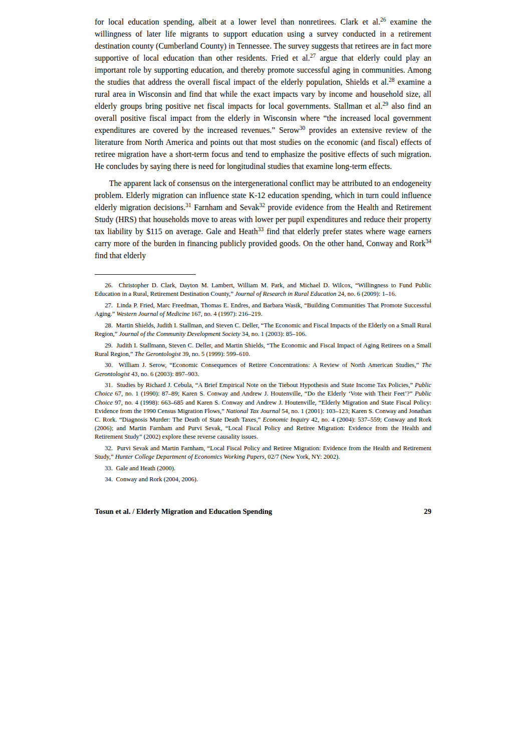for local education spending, albeit at a lower level than nonretirees. Clark et al.26 examine the willingness of later life migrants to support education using a survey conducted in a retirement destination county (Cumberland County) in Tennessee. The survey suggests that retirees are in fact more supportive of local education than other residents. Fried et al.27 argue that elderly could play an important role by supporting education, and thereby promote successful aging in communities. Among the studies that address the overall fiscal impact of the elderly population, Shields et al.28 examine a rural area in Wisconsin and find that while the exact impacts vary by income and household size, all elderly groups bring positive net fiscal impacts for local governments. Stallman et al.29 also find an overall positive fiscal impact from the elderly in Wisconsin where “the increased local government expenditures are covered by the increased revenues.” Serow30 provides an extensive review of the literature from North America and points out that most studies on the economic (and fiscal) effects of retiree migration have a short-term focus and tend to emphasize the positive effects of such migration. He concludes by saying there is need for longitudinal studies that examine long-term effects.
The apparent lack of consensus on the intergenerational conflict may be attributed to an endogeneity problem. Elderly migration can influence state K-12 education spending, which in turn could influence elderly migration decisions.31 Farnham and Sevak32 provide evidence from the Health and Retirement Study (HRS) that households move to areas with lower per pupil expenditures and reduce their property tax liability by $115 on average. Gale and Heath33 find that elderly prefer states where wage earners carry more of the burden in financing publicly provided goods. On the other hand, Conway and Rork34 find that elderly
26. Christopher D. Clark, Dayton M. Lambert, William M. Park, and Michael D. Wilcox, “Willingness to Fund Public Education in a Rural, Retirement Destination County,” Journal of Research in Rural Education 24, no. 6 (2009): 1–16.
27. Linda P. Fried, Marc Freedman, Thomas E. Endres, and Barbara Wasik, “Building Communities That Promote Successful Aging.” Western Journal of Medicine 167, no. 4 (1997): 216–219.
28. Martin Shields, Judith I. Stallman, and Steven C. Deller, “The Economic and Fiscal Impacts of the Elderly on a Small Rural Region,” Journal of the Community Development Society 34, no. 1 (2003): 85–106.
29. Judith I. Stallmann, Steven C. Deller, and Martin Shields, “The Economic and Fiscal Impact of Aging Retirees on a Small Rural Region,” The Gerontologist 39, no. 5 (1999): 599–610.
30. William J. Serow, “Economic Consequences of Retiree Concentrations: A Review of North American Studies,” The Gerontologist 43, no. 6 (2003): 897–903.
31. Studies by Richard J. Cebula, “A Brief Empirical Note on the Tiebout Hypothesis and State Income Tax Policies,” Public Choice 67, no. 1 (1990): 87–89; Karen S. Conway and Andrew J. Houtenville, “Do the Elderly ‘Vote with Their Feet’?” Public Choice 97, no. 4 (1998): 663–685 and Karen S. Conway and Andrew J. Houtenville, “Elderly Migration and State Fiscal Policy: Evidence from the 1990 Census Migration Flows,” National Tax Journal 54, no. 1 (2001): 103–123; Karen S. Conway and Jonathan C. Rork. “Diagnosis Murder: The Death of State Death Taxes,” Economic Inquiry 42, no. 4 (2004): 537–559; Conway and Rork (2006); and Martin Farnham and Purvi Sevak, “Local Fiscal Policy and Retiree Migration: Evidence from the Health and Retirement Study” (2002) explore these reverse causality issues.
32. Purvi Sevak and Martin Farnham, “Local Fiscal Policy and Retiree Migration: Evidence from the Health and Retirement Study,” Hunter College Department of Economics Working Papers, 02/7 (New York, NY: 2002).
33. Gale and Heath (2000).
34. Conway and Rork (2004, 2006).
Tosun et al. / Elderly Migration and Education Spending 29